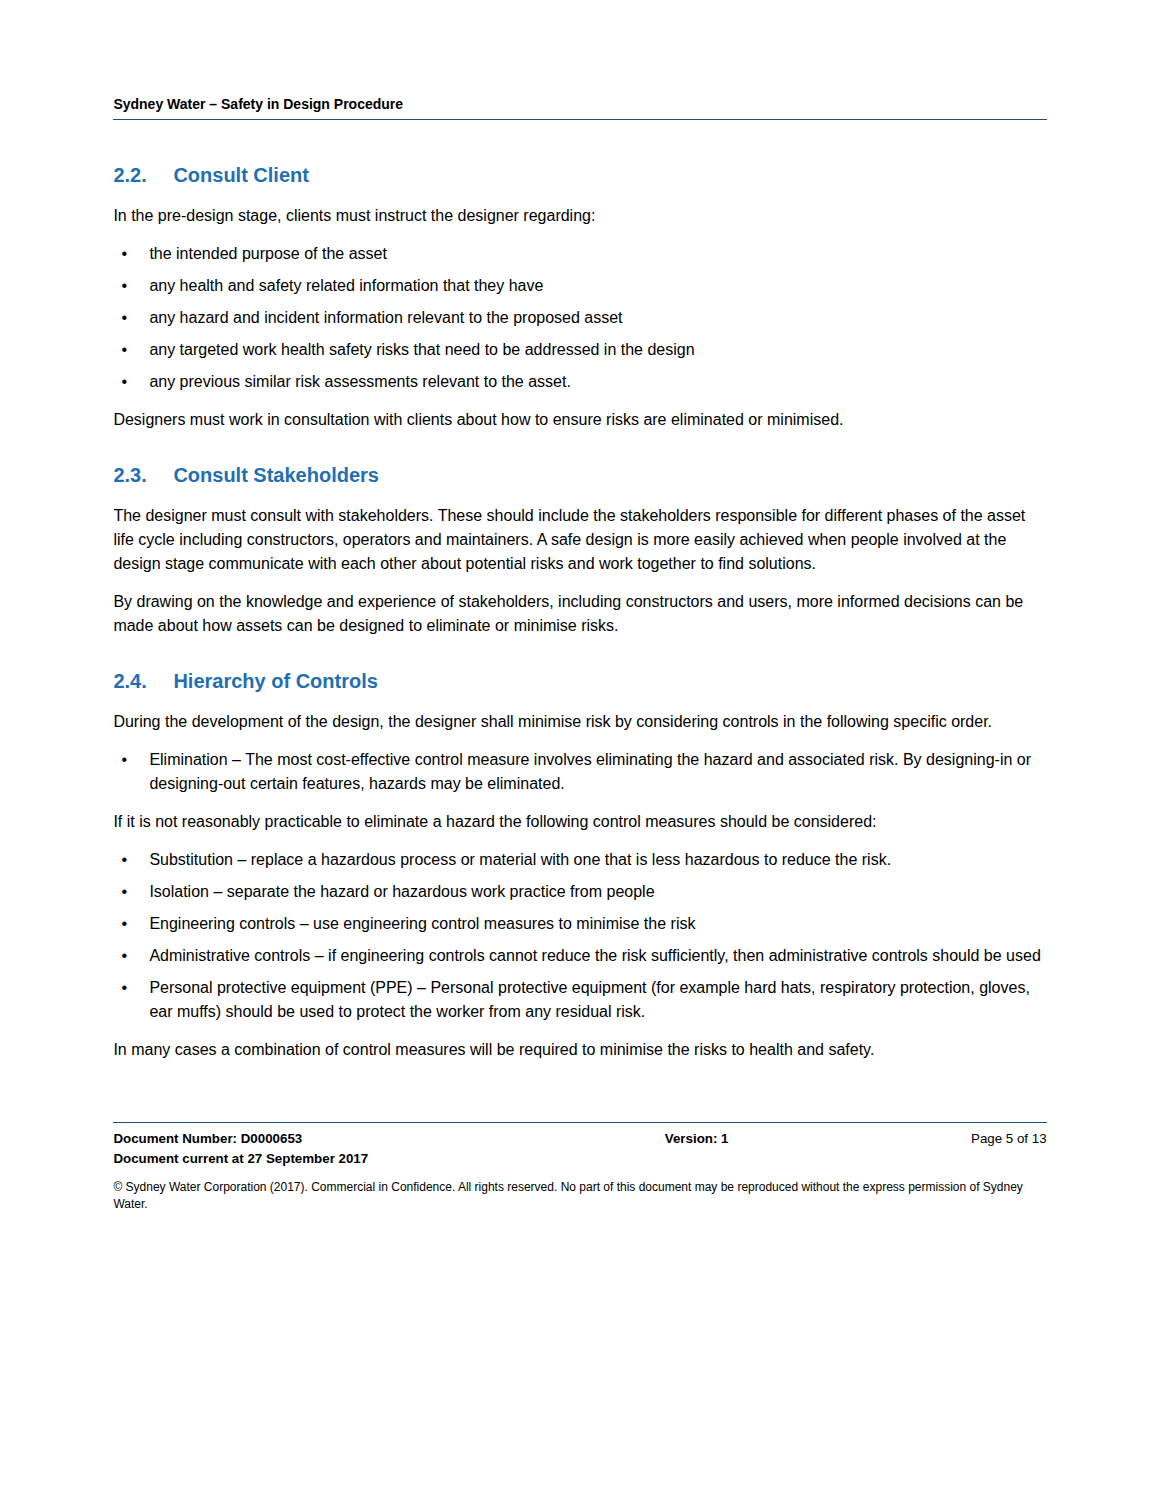Sydney Water – Safety in Design Procedure
2.2. Consult Client
In the pre-design stage, clients must instruct the designer regarding:
the intended purpose of the asset
any health and safety related information that they have
any hazard and incident information relevant to the proposed asset
any targeted work health safety risks that need to be addressed in the design
any previous similar risk assessments relevant to the asset.
Designers must work in consultation with clients about how to ensure risks are eliminated or minimised.
2.3. Consult Stakeholders
The designer must consult with stakeholders. These should include the stakeholders responsible for different phases of the asset life cycle including constructors, operators and maintainers. A safe design is more easily achieved when people involved at the design stage communicate with each other about potential risks and work together to find solutions.
By drawing on the knowledge and experience of stakeholders, including constructors and users, more informed decisions can be made about how assets can be designed to eliminate or minimise risks.
2.4. Hierarchy of Controls
During the development of the design, the designer shall minimise risk by considering controls in the following specific order.
Elimination – The most cost-effective control measure involves eliminating the hazard and associated risk. By designing-in or designing-out certain features, hazards may be eliminated.
If it is not reasonably practicable to eliminate a hazard the following control measures should be considered:
Substitution – replace a hazardous process or material with one that is less hazardous to reduce the risk.
Isolation – separate the hazard or hazardous work practice from people
Engineering controls – use engineering control measures to minimise the risk
Administrative controls – if engineering controls cannot reduce the risk sufficiently, then administrative controls should be used
Personal protective equipment (PPE) – Personal protective equipment (for example hard hats, respiratory protection, gloves, ear muffs) should be used to protect the worker from any residual risk.
In many cases a combination of control measures will be required to minimise the risks to health and safety.
Document Number: D0000653 Version: 1 Page 5 of 13
Document current at 27 September 2017
© Sydney Water Corporation (2017). Commercial in Confidence. All rights reserved. No part of this document may be reproduced without the express permission of Sydney Water.